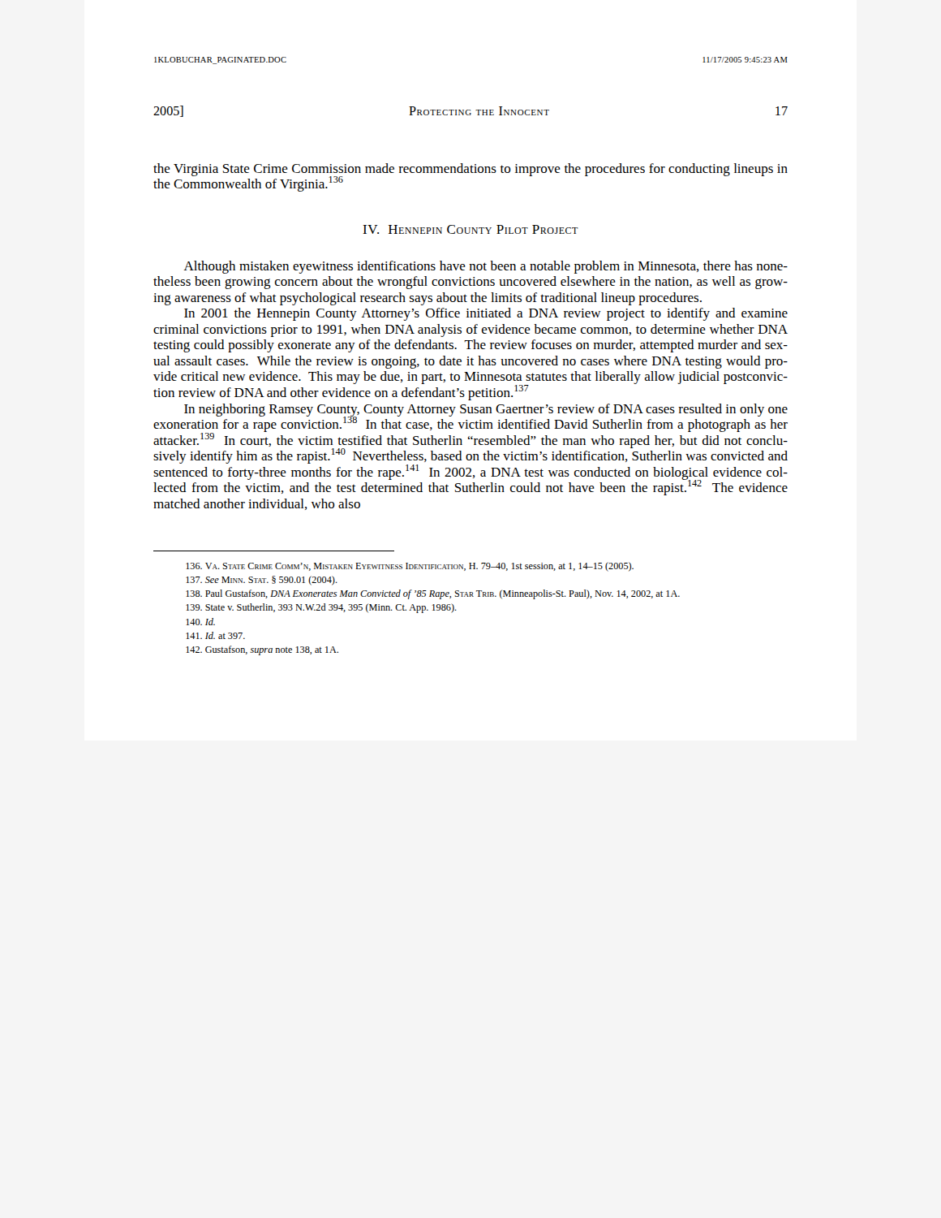1KLOBUCHAR_PAGINATED.DOC 11/17/2005 9:45:23 AM
2005] Protecting the Innocent 17
the Virginia State Crime Commission made recommendations to improve the procedures for conducting lineups in the Commonwealth of Virginia.136
IV. Hennepin County Pilot Project
Although mistaken eyewitness identifications have not been a notable problem in Minnesota, there has nonetheless been growing concern about the wrongful convictions uncovered elsewhere in the nation, as well as growing awareness of what psychological research says about the limits of traditional lineup procedures.
In 2001 the Hennepin County Attorney’s Office initiated a DNA review project to identify and examine criminal convictions prior to 1991, when DNA analysis of evidence became common, to determine whether DNA testing could possibly exonerate any of the defendants. The review focuses on murder, attempted murder and sexual assault cases. While the review is ongoing, to date it has uncovered no cases where DNA testing would provide critical new evidence. This may be due, in part, to Minnesota statutes that liberally allow judicial postconviction review of DNA and other evidence on a defendant’s petition.137
In neighboring Ramsey County, County Attorney Susan Gaertner’s review of DNA cases resulted in only one exoneration for a rape conviction.138 In that case, the victim identified David Sutherlin from a photograph as her attacker.139 In court, the victim testified that Sutherlin “resembled” the man who raped her, but did not conclusively identify him as the rapist.140 Nevertheless, based on the victim’s identification, Sutherlin was convicted and sentenced to forty-three months for the rape.141 In 2002, a DNA test was conducted on biological evidence collected from the victim, and the test determined that Sutherlin could not have been the rapist.142 The evidence matched another individual, who also
136. Va. State Crime Comm’n, Mistaken Eyewitness Identification, H. 79–40, 1st session, at 1, 14–15 (2005).
137. See Minn. Stat. § 590.01 (2004).
138. Paul Gustafson, DNA Exonerates Man Convicted of ’85 Rape, Star Trib. (Minneapolis-St. Paul), Nov. 14, 2002, at 1A.
139. State v. Sutherlin, 393 N.W.2d 394, 395 (Minn. Ct. App. 1986).
140. Id.
141. Id. at 397.
142. Gustafson, supra note 138, at 1A.